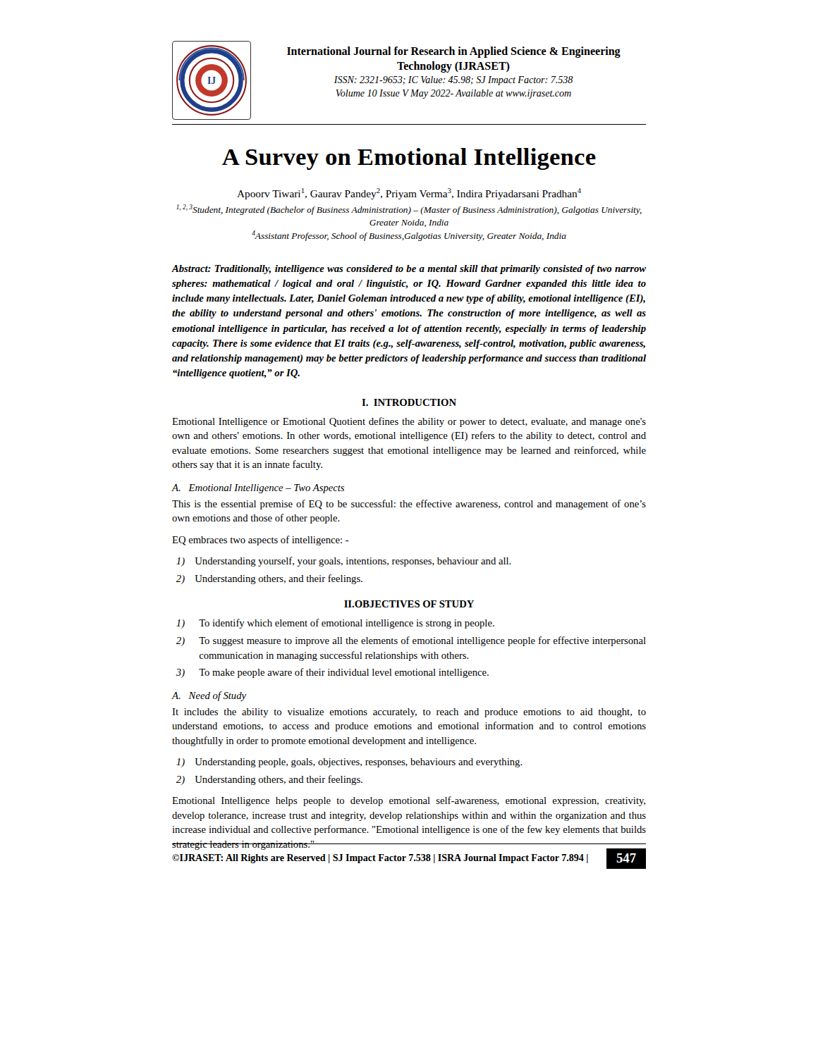IJ
International Journal for Research in Applied Science & Engineering Technology (IJRASET)
ISSN: 2321-9653; IC Value: 45.98; SJ Impact Factor: 7.538
Volume 10 Issue V May 2022- Available at www.ijraset.com
A Survey on Emotional Intelligence
Apoorv Tiwari1, Gaurav Pandey2, Priyam Verma3, Indira Priyadarsani Pradhan4
1, 2, 3Student, Integrated (Bachelor of Business Administration) – (Master of Business Administration), Galgotias University, Greater Noida, India
4Assistant Professor, School of Business,Galgotias University, Greater Noida, India
Abstract: Traditionally, intelligence was considered to be a mental skill that primarily consisted of two narrow spheres: mathematical / logical and oral / linguistic, or IQ. Howard Gardner expanded this little idea to include many intellectuals. Later, Daniel Goleman introduced a new type of ability, emotional intelligence (EI), the ability to understand personal and others' emotions. The construction of more intelligence, as well as emotional intelligence in particular, has received a lot of attention recently, especially in terms of leadership capacity. There is some evidence that EI traits (e.g., self-awareness, self-control, motivation, public awareness, and relationship management) may be better predictors of leadership performance and success than traditional “intelligence quotient,” or IQ.
I. INTRODUCTION
Emotional Intelligence or Emotional Quotient defines the ability or power to detect, evaluate, and manage one's own and others' emotions. In other words, emotional intelligence (EI) refers to the ability to detect, control and evaluate emotions. Some researchers suggest that emotional intelligence may be learned and reinforced, while others say that it is an innate faculty.
A. Emotional Intelligence – Two Aspects
This is the essential premise of EQ to be successful: the effective awareness, control and management of one’s own emotions and those of other people.
EQ embraces two aspects of intelligence: -
Understanding yourself, your goals, intentions, responses, behaviour and all.
Understanding others, and their feelings.
II.OBJECTIVES OF STUDY
To identify which element of emotional intelligence is strong in people.
To suggest measure to improve all the elements of emotional intelligence people for effective interpersonal communication in managing successful relationships with others.
To make people aware of their individual level emotional intelligence.
A. Need of Study
It includes the ability to visualize emotions accurately, to reach and produce emotions to aid thought, to understand emotions, to access and produce emotions and emotional information and to control emotions thoughtfully in order to promote emotional development and intelligence.
Understanding people, goals, objectives, responses, behaviours and everything.
Understanding others, and their feelings.
Emotional Intelligence helps people to develop emotional self-awareness, emotional expression, creativity, develop tolerance, increase trust and integrity, develop relationships within and within the organization and thus increase individual and collective performance. "Emotional intelligence is one of the few key elements that builds strategic leaders in organizations."
©IJRASET: All Rights are Reserved | SJ Impact Factor 7.538 | ISRA Journal Impact Factor 7.894 |
547